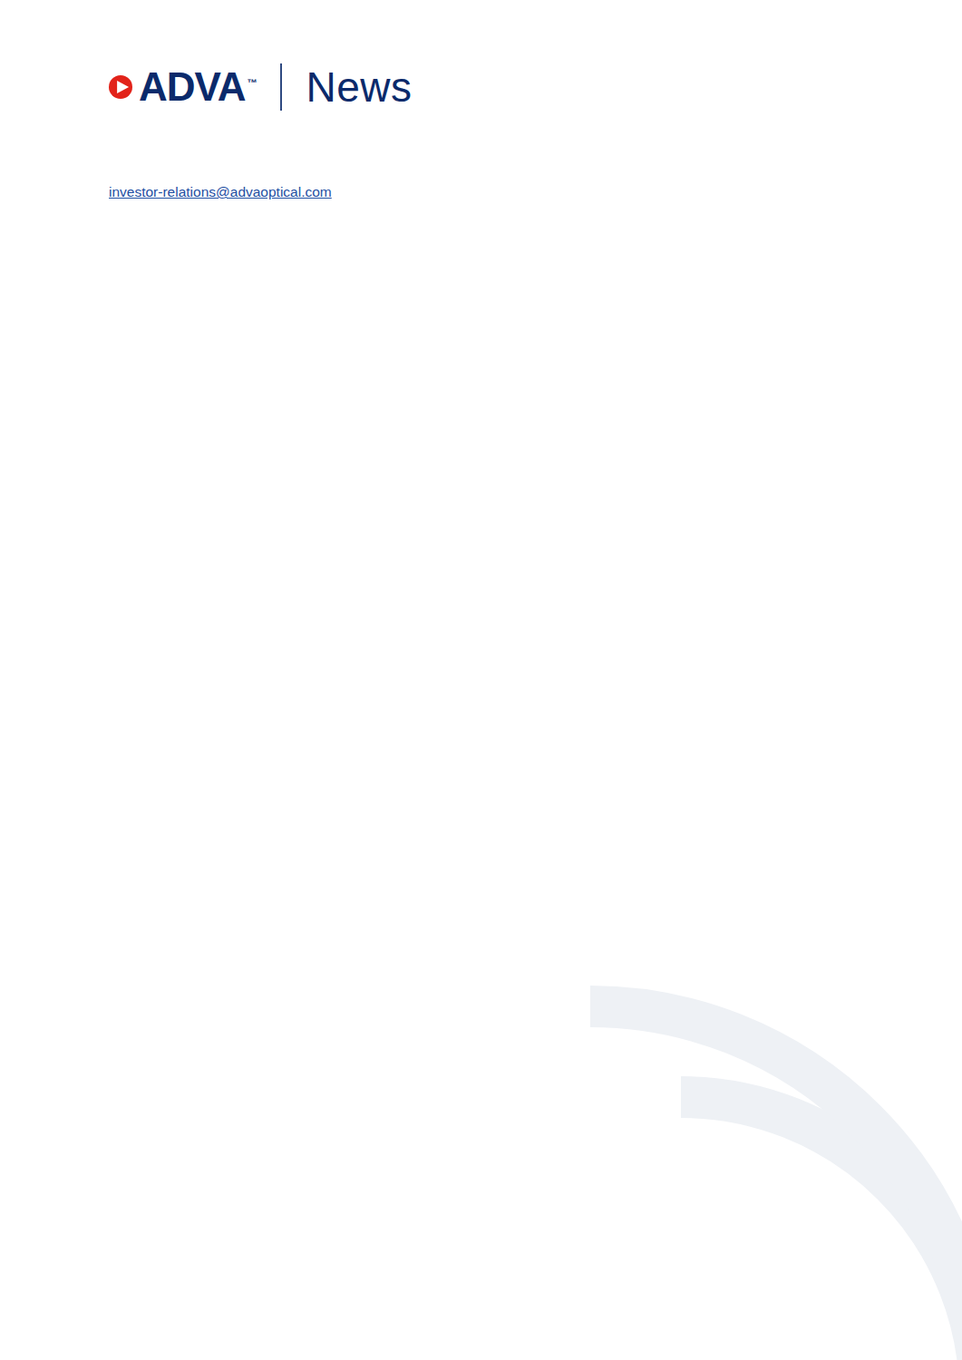ADVA™
News
investor-relations@advaoptical.com